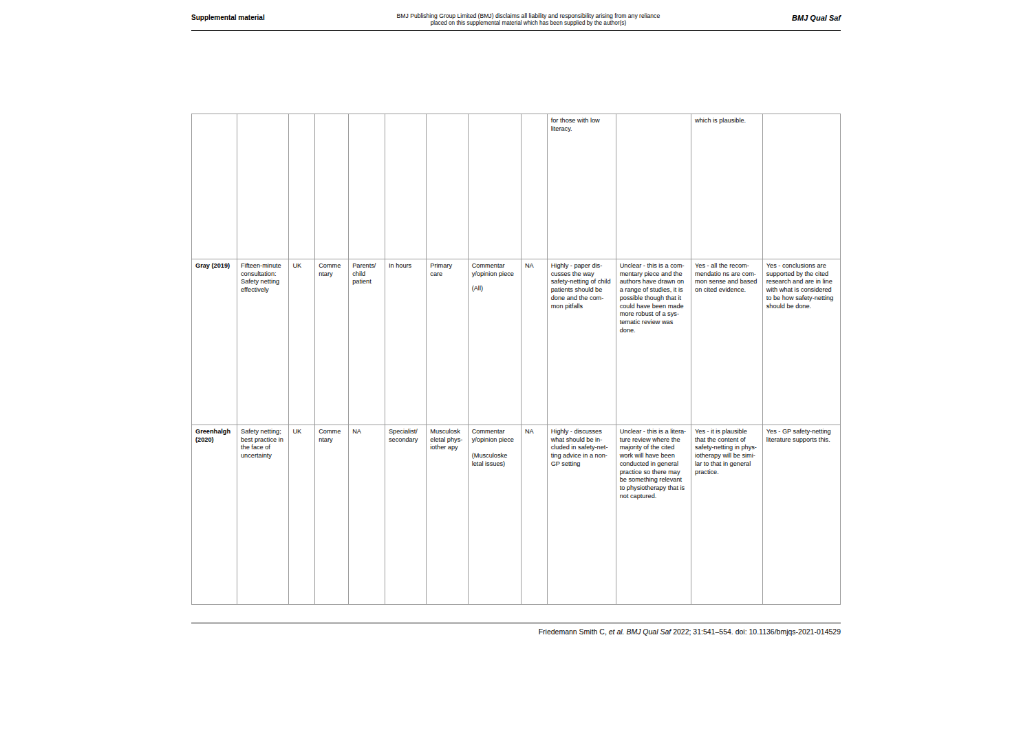Supplemental material
BMJ Publishing Group Limited (BMJ) disclaims all liability and responsibility arising from any reliance placed on this supplemental material which has been supplied by the author(s)
BMJ Qual Saf
| | | | | | | | | | for those with low literacy. | | which is plausible. | |
| Gray (2019) | Fifteen-minute consultation: Safety netting effectively | UK | Comme ntary | Parents/ child patient | In hours | Primary care | Commentar y/opinion piece (All) | NA | Highly - paper discusses the way safety-netting of child patients should be done and the common pitfalls | Unclear - this is a commentary piece and the authors have drawn on a range of studies, it is possible though that it could have been made more robust of a systematic review was done. | Yes - all the recommendatio ns are common sense and based on cited evidence. | Yes - conclusions are supported by the cited research and are in line with what is considered to be how safety-netting should be done. |
| Greenhalgh (2020) | Safety netting; best practice in the face of uncertainty | UK | Comme ntary | NA | Specialist/ secondary | Musculosk eletal physiother apy | Commentar y/opinion piece (Musculoske letal issues) | NA | Highly - discusses what should be included in safety-netting advice in a non-GP setting | Unclear - this is a literature review where the majority of the cited work will have been conducted in general practice so there may be something relevant to physiotherapy that is not captured. | Yes - it is plausible that the content of safety-netting in physiotherapy will be similar to that in general practice. | Yes - GP safety-netting literature supports this. |
Friedemann Smith C, et al. BMJ Qual Saf 2022; 31:541–554. doi: 10.1136/bmjqs-2021-014529